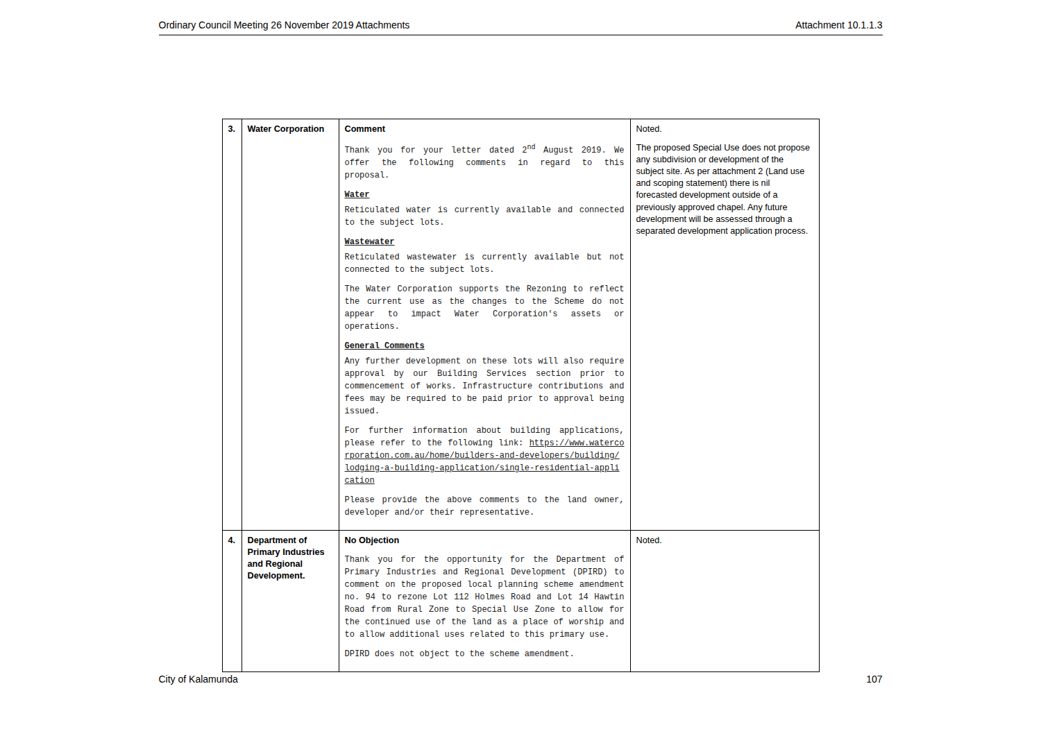Ordinary Council Meeting 26 November 2019 Attachments
Attachment 10.1.1.3
| 3. | Water Corporation | Comment Thank you for your letter dated 2 nd August 2019. We offer the following comments in regard to this proposal. Water Reticulated water is currently available and connected to the subject lots. Wastewater Reticulated wastewater is currently available but not connected to the subject lots. The Water Corporation supports the Rezoning to reflect the current use as the changes to the Scheme do not appear to impact Water Corporation's assets or operations. General Comments Any further development on these lots will also require approval by our Building Services section prior to commencement of works. Infrastructure contributions and fees may be required to be paid prior to approval being issued. For further information about building applications, please refer to the following link: https://www.watercorporation.com.au/home/builders-and-developers/building/lodging-a-building-application/single-residential-application Please provide the above comments to the land owner, developer and/or their representative. | Noted. The proposed Special Use does not propose any subdivision or development of the subject site. As per attachment 2 (Land use and scoping statement) there is nil forecasted development outside of a previously approved chapel. Any future development will be assessed through a separated development application process. |
| 4. | Department of Primary Industries and Regional Development. | No Objection Thank you for the opportunity for the Department of Primary Industries and Regional Development (DPIRD) to comment on the proposed local planning scheme amendment no. 94 to rezone Lot 112 Holmes Road and Lot 14 Hawtin Road from Rural Zone to Special Use Zone to allow for the continued use of the land as a place of worship and to allow additional uses related to this primary use. DPIRD does not object to the scheme amendment. | Noted. |
City of Kalamunda
107